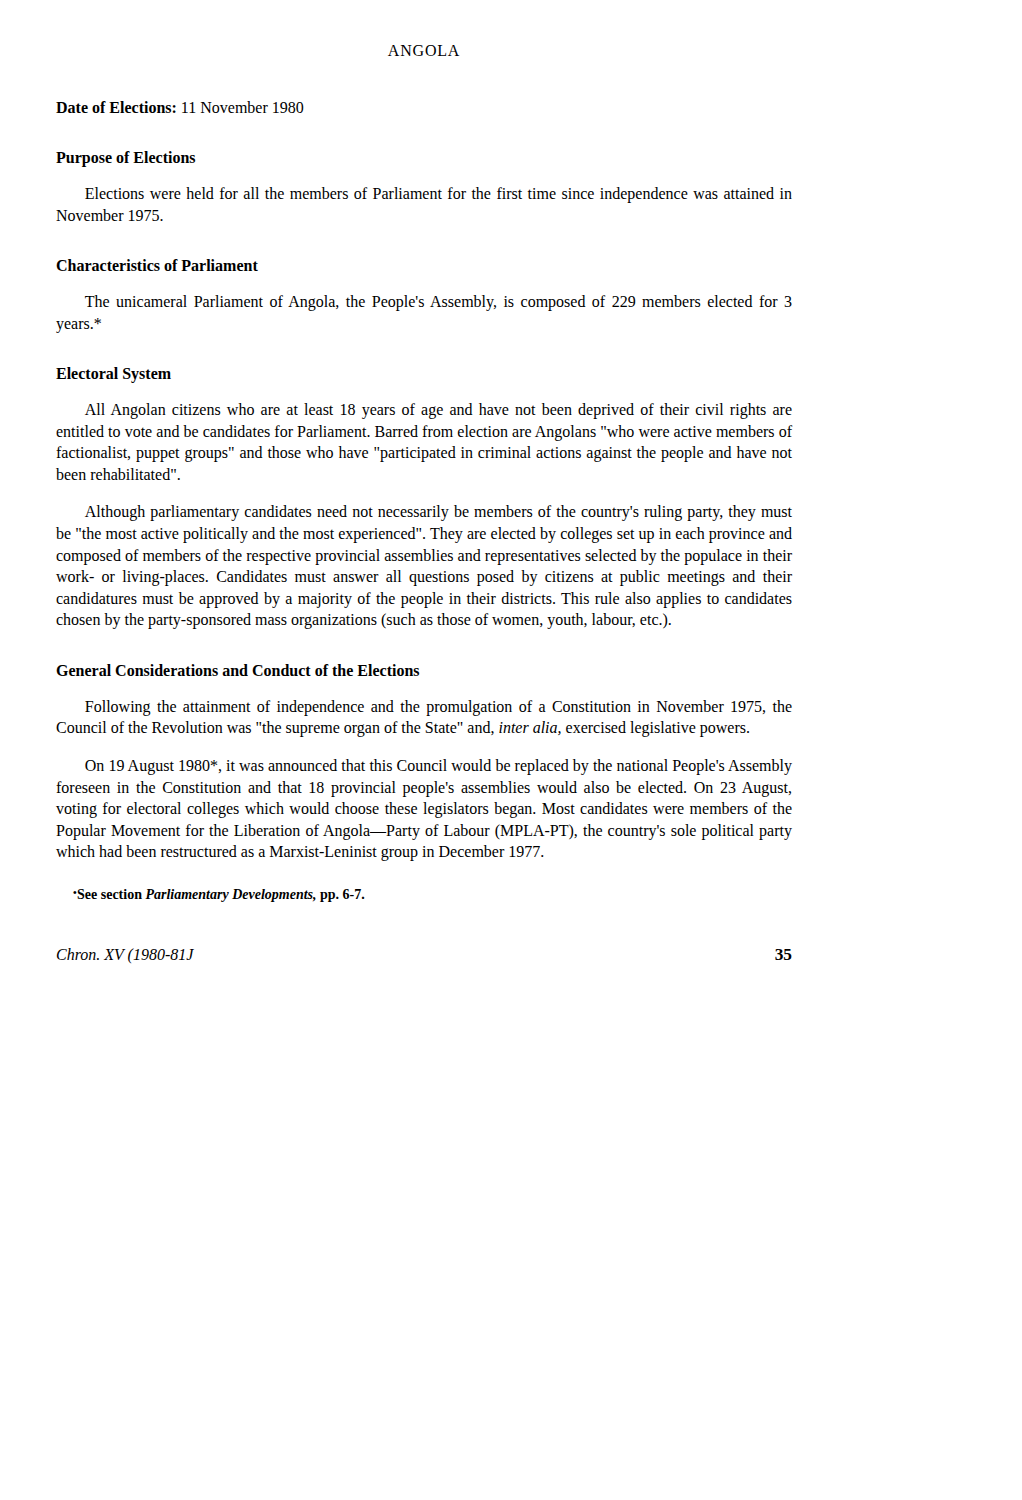ANGOLA
Date of Elections: 11 November 1980
Purpose of Elections
Elections were held for all the members of Parliament for the first time since independence was attained in November 1975.
Characteristics of Parliament
The unicameral Parliament of Angola, the People's Assembly, is composed of 229 members elected for 3 years.*
Electoral System
All Angolan citizens who are at least 18 years of age and have not been deprived of their civil rights are entitled to vote and be candidates for Parliament. Barred from election are Angolans "who were active members of factionalist, puppet groups" and those who have "participated in criminal actions against the people and have not been rehabilitated".
Although parliamentary candidates need not necessarily be members of the country's ruling party, they must be "the most active politically and the most experienced". They are elected by colleges set up in each province and composed of members of the respective provincial assemblies and representatives selected by the populace in their work- or living-places. Candidates must answer all questions posed by citizens at public meetings and their candidatures must be approved by a majority of the people in their districts. This rule also applies to candidates chosen by the party-sponsored mass organizations (such as those of women, youth, labour, etc.).
General Considerations and Conduct of the Elections
Following the attainment of independence and the promulgation of a Constitution in November 1975, the Council of the Revolution was "the supreme organ of the State" and, inter alia, exercised legislative powers.
On 19 August 1980*, it was announced that this Council would be replaced by the national People's Assembly foreseen in the Constitution and that 18 provincial people's assemblies would also be elected. On 23 August, voting for electoral colleges which would choose these legislators began. Most candidates were members of the Popular Movement for the Liberation of Angola—Party of Labour (MPLA-PT), the country's sole political party which had been restructured as a Marxist-Leninist group in December 1977.
•See section Parliamentary Developments, pp. 6-7.
Chron. XV (1980-81J 35